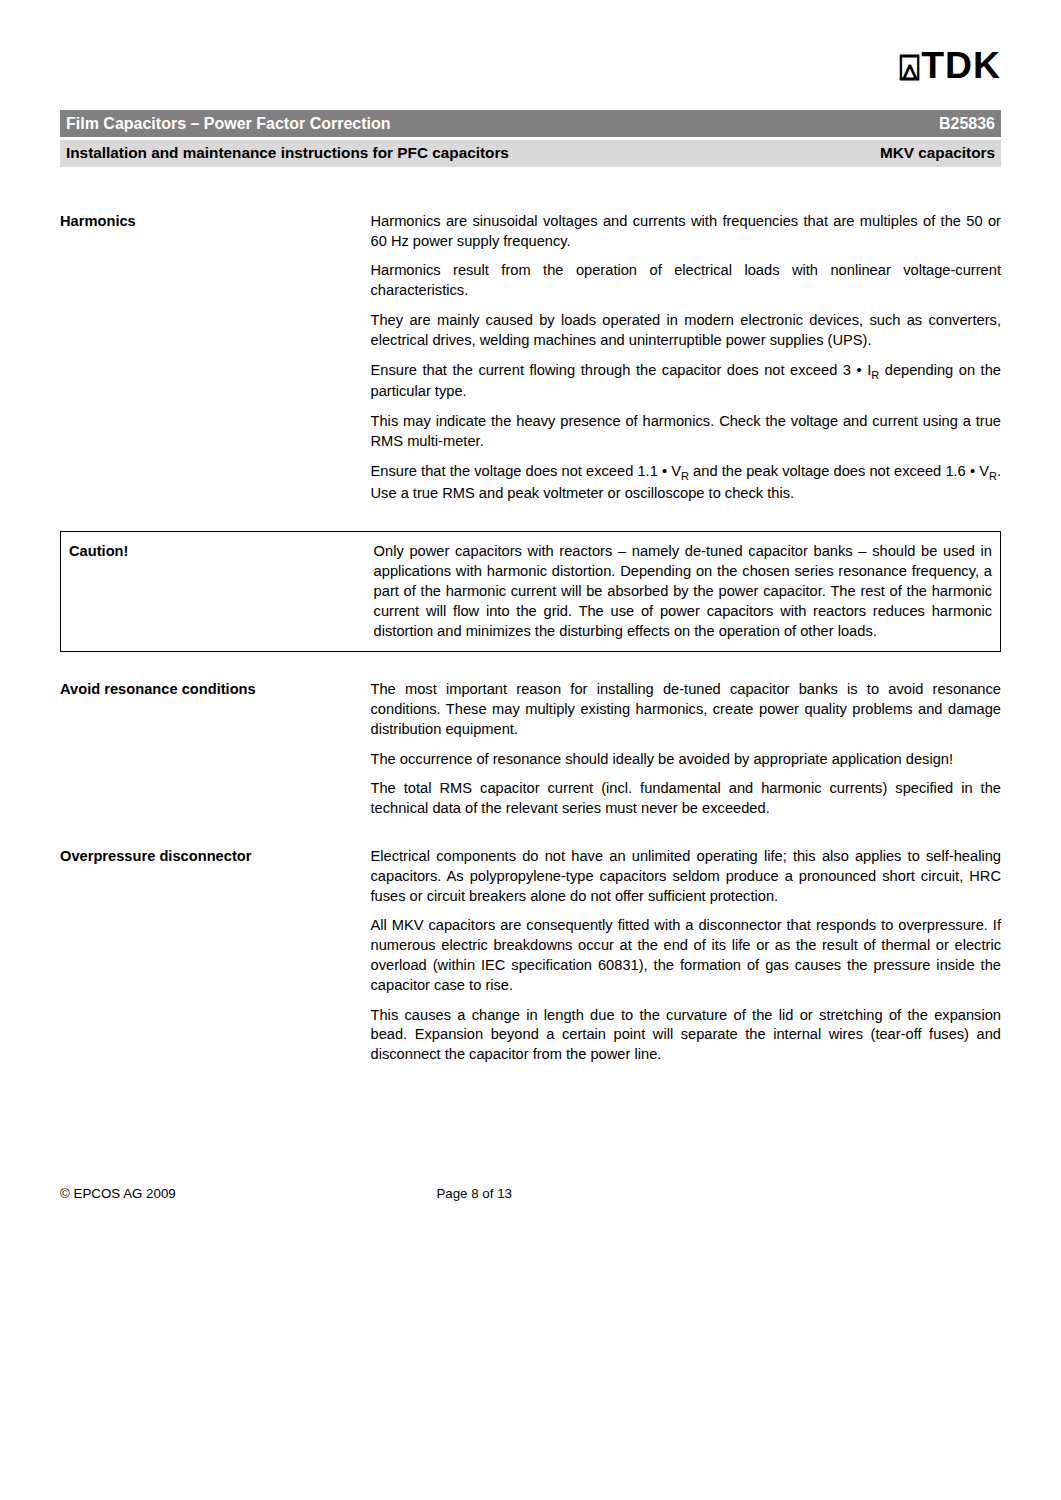⍓TDK
Film Capacitors – Power Factor Correction B25836
Installation and maintenance instructions for PFC capacitors MKV capacitors
Harmonics
Harmonics are sinusoidal voltages and currents with frequencies that are multiples of the 50 or 60 Hz power supply frequency.
Harmonics result from the operation of electrical loads with nonlinear voltage-current characteristics.
They are mainly caused by loads operated in modern electronic devices, such as converters, electrical drives, welding machines and uninterruptible power supplies (UPS).
Ensure that the current flowing through the capacitor does not exceed 3 • IR depending on the particular type.
This may indicate the heavy presence of harmonics. Check the voltage and current using a true RMS multi-meter.
Ensure that the voltage does not exceed 1.1 • VR and the peak voltage does not exceed 1.6 • VR. Use a true RMS and peak voltmeter or oscilloscope to check this.
Caution!
Only power capacitors with reactors – namely de-tuned capacitor banks – should be used in applications with harmonic distortion. Depending on the chosen series resonance frequency, a part of the harmonic current will be absorbed by the power capacitor. The rest of the harmonic current will flow into the grid. The use of power capacitors with reactors reduces harmonic distortion and minimizes the disturbing effects on the operation of other loads.
Avoid resonance conditions
The most important reason for installing de-tuned capacitor banks is to avoid resonance conditions. These may multiply existing harmonics, create power quality problems and damage distribution equipment.
The occurrence of resonance should ideally be avoided by appropriate application design!
The total RMS capacitor current (incl. fundamental and harmonic currents) specified in the technical data of the relevant series must never be exceeded.
Overpressure disconnector
Electrical components do not have an unlimited operating life; this also applies to self-healing capacitors. As polypropylene-type capacitors seldom produce a pronounced short circuit, HRC fuses or circuit breakers alone do not offer sufficient protection.
All MKV capacitors are consequently fitted with a disconnector that responds to overpressure. If numerous electric breakdowns occur at the end of its life or as the result of thermal or electric overload (within IEC specification 60831), the formation of gas causes the pressure inside the capacitor case to rise.
This causes a change in length due to the curvature of the lid or stretching of the expansion bead. Expansion beyond a certain point will separate the internal wires (tear-off fuses) and disconnect the capacitor from the power line.
© EPCOS AG 2009
Page 8 of 13